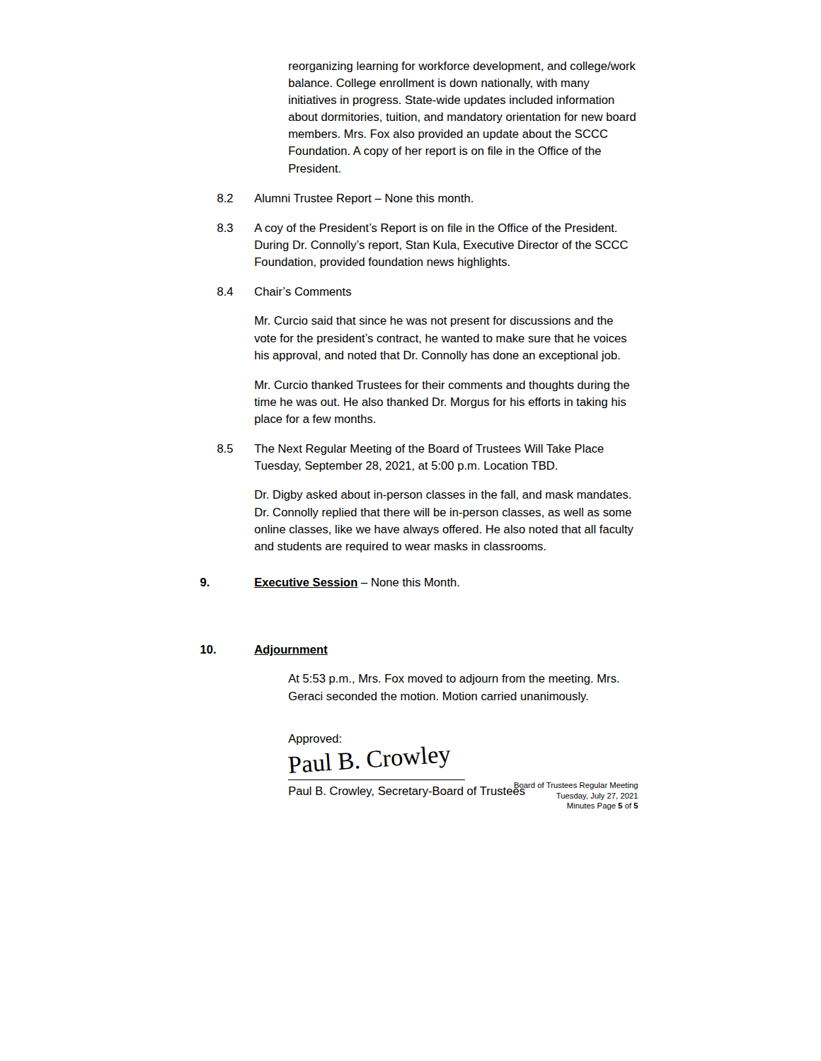reorganizing learning for workforce development, and college/work balance. College enrollment is down nationally, with many initiatives in progress. State-wide updates included information about dormitories, tuition, and mandatory orientation for new board members. Mrs. Fox also provided an update about the SCCC Foundation. A copy of her report is on file in the Office of the President.
8.2
Alumni Trustee Report – None this month.
8.3
A coy of the President’s Report is on file in the Office of the President. During Dr. Connolly’s report, Stan Kula, Executive Director of the SCCC Foundation, provided foundation news highlights.
8.4
Chair’s Comments
Mr. Curcio said that since he was not present for discussions and the vote for the president’s contract, he wanted to make sure that he voices his approval, and noted that Dr. Connolly has done an exceptional job.
Mr. Curcio thanked Trustees for their comments and thoughts during the time he was out. He also thanked Dr. Morgus for his efforts in taking his place for a few months.
8.5
The Next Regular Meeting of the Board of Trustees Will Take Place Tuesday, September 28, 2021, at 5:00 p.m. Location TBD.
Dr. Digby asked about in-person classes in the fall, and mask mandates. Dr. Connolly replied that there will be in-person classes, as well as some online classes, like we have always offered. He also noted that all faculty and students are required to wear masks in classrooms.
9.
Executive Session – None this Month.
10.
Adjournment
At 5:53 p.m., Mrs. Fox moved to adjourn from the meeting. Mrs. Geraci seconded the motion. Motion carried unanimously.
Approved:
Paul B. Crowley
Paul B. Crowley, Secretary-Board of Trustees
Board of Trustees Regular Meeting
Tuesday, July 27, 2021
Minutes Page 5 of 5